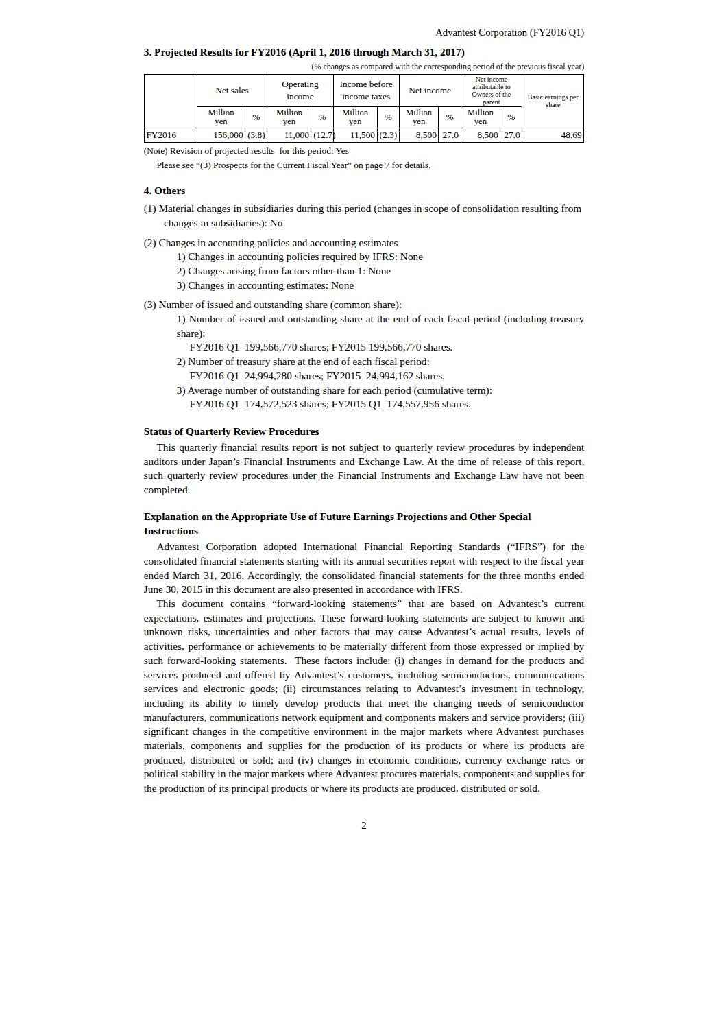Advantest Corporation (FY2016 Q1)
3. Projected Results for FY2016 (April 1, 2016 through March 31, 2017)
(% changes as compared with the corresponding period of the previous fiscal year)
| | Net sales | Operating income | Income before income taxes | Net income | Net income attributable to Owners of the parent | Basic earnings per share |
| --- | --- | --- | --- | --- | --- | --- |
| Million yen | % | Million yen | % | Million yen | % | Million yen | % | Million yen | % |
| FY2016 | 156,000 | (3.8) | 11,000 | (12.7) | 11,500 | (2.3) | 8,500 | 27.0 | 8,500 | 27.0 | 48.69 |
(Note) Revision of projected results for this period: Yes
Please see “(3) Prospects for the Current Fiscal Year” on page 7 for details.
4. Others
(1) Material changes in subsidiaries during this period (changes in scope of consolidation resulting from
changes in subsidiaries): No
(2) Changes in accounting policies and accounting estimates
1) Changes in accounting policies required by IFRS: None
2) Changes arising from factors other than 1: None
3) Changes in accounting estimates: None
(3) Number of issued and outstanding share (common share):
1) Number of issued and outstanding share at the end of each fiscal period (including treasury share):
FY2016 Q1 199,566,770 shares; FY2015 199,566,770 shares.
2) Number of treasury share at the end of each fiscal period:
FY2016 Q1 24,994,280 shares; FY2015 24,994,162 shares.
3) Average number of outstanding share for each period (cumulative term):
FY2016 Q1 174,572,523 shares; FY2015 Q1 174,557,956 shares.
Status of Quarterly Review Procedures
This quarterly financial results report is not subject to quarterly review procedures by independent auditors under Japan’s Financial Instruments and Exchange Law. At the time of release of this report, such quarterly review procedures under the Financial Instruments and Exchange Law have not been completed.
Explanation on the Appropriate Use of Future Earnings Projections and Other Special Instructions
Advantest Corporation adopted International Financial Reporting Standards (“IFRS”) for the consolidated financial statements starting with its annual securities report with respect to the fiscal year ended March 31, 2016. Accordingly, the consolidated financial statements for the three months ended June 30, 2015 in this document are also presented in accordance with IFRS.
This document contains “forward-looking statements” that are based on Advantest’s current expectations, estimates and projections. These forward-looking statements are subject to known and unknown risks, uncertainties and other factors that may cause Advantest’s actual results, levels of activities, performance or achievements to be materially different from those expressed or implied by such forward-looking statements. These factors include: (i) changes in demand for the products and services produced and offered by Advantest’s customers, including semiconductors, communications services and electronic goods; (ii) circumstances relating to Advantest’s investment in technology, including its ability to timely develop products that meet the changing needs of semiconductor manufacturers, communications network equipment and components makers and service providers; (iii) significant changes in the competitive environment in the major markets where Advantest purchases materials, components and supplies for the production of its products or where its products are produced, distributed or sold; and (iv) changes in economic conditions, currency exchange rates or political stability in the major markets where Advantest procures materials, components and supplies for the production of its principal products or where its products are produced, distributed or sold.
2